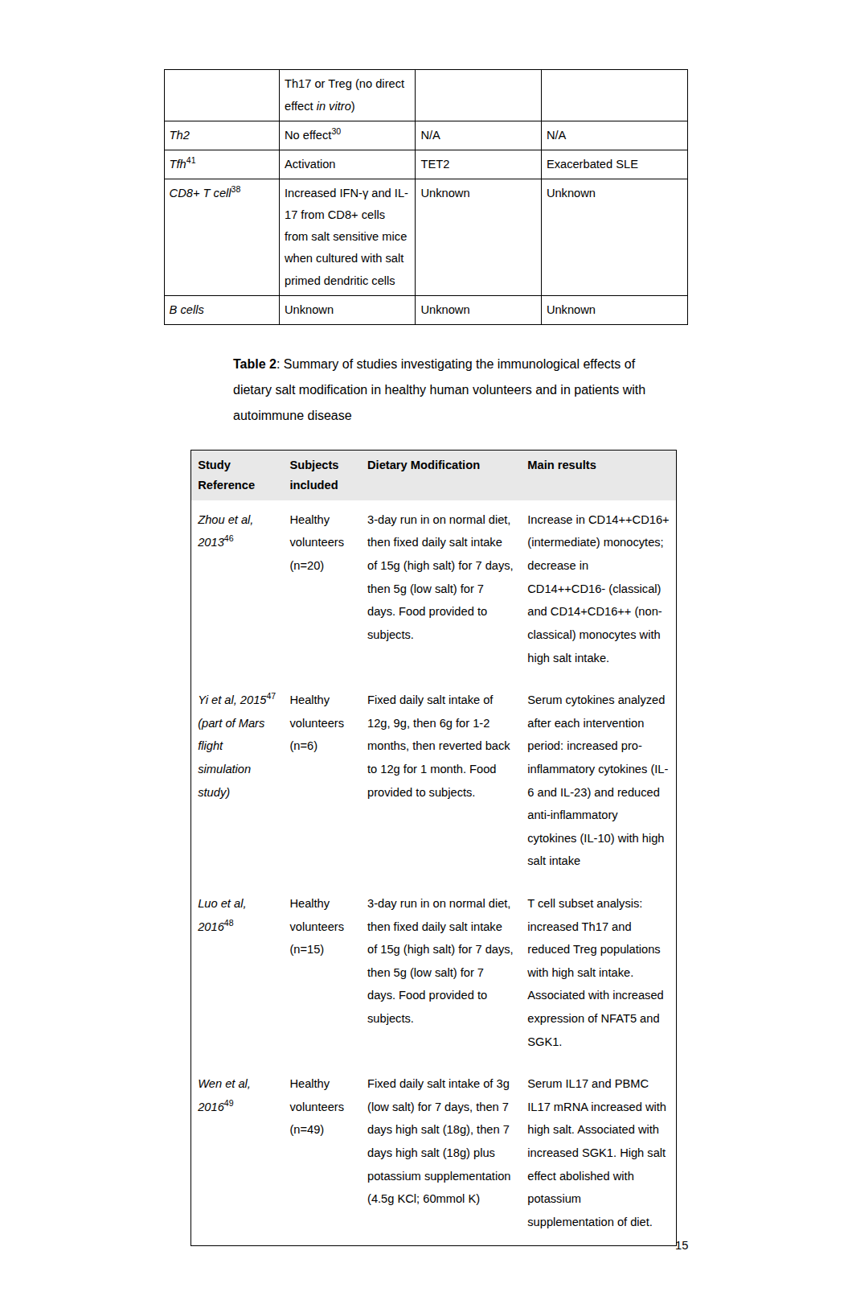| | Th17 or Treg (no direct effect in vitro ) | | |
| Th2 | No effect 30 | N/A | N/A |
| Tfh 41 | Activation | TET2 | Exacerbated SLE |
| CD8+ T cell 38 | Increased IFN-γ and IL-17 from CD8+ cells from salt sensitive mice when cultured with salt primed dendritic cells | Unknown | Unknown |
| B cells | Unknown | Unknown | Unknown |
Table 2: Summary of studies investigating the immunological effects of dietary salt modification in healthy human volunteers and in patients with autoimmune disease
| Study Reference | Subjects included | Dietary Modification | Main results |
| --- | --- | --- | --- |
| Zhou et al, 2013 46 | Healthy volunteers (n=20) | 3-day run in on normal diet, then fixed daily salt intake of 15g (high salt) for 7 days, then 5g (low salt) for 7 days. Food provided to subjects. | Increase in CD14++CD16+ (intermediate) monocytes; decrease in CD14++CD16- (classical) and CD14+CD16++ (non-classical) monocytes with high salt intake. |
| Yi et al, 2015 47 (part of Mars flight simulation study) | Healthy volunteers (n=6) | Fixed daily salt intake of 12g, 9g, then 6g for 1-2 months, then reverted back to 12g for 1 month. Food provided to subjects. | Serum cytokines analyzed after each intervention period: increased pro-inflammatory cytokines (IL-6 and IL-23) and reduced anti-inflammatory cytokines (IL-10) with high salt intake |
| Luo et al, 2016 48 | Healthy volunteers (n=15) | 3-day run in on normal diet, then fixed daily salt intake of 15g (high salt) for 7 days, then 5g (low salt) for 7 days. Food provided to subjects. | T cell subset analysis: increased Th17 and reduced Treg populations with high salt intake. Associated with increased expression of NFAT5 and SGK1. |
| Wen et al, 2016 49 | Healthy volunteers (n=49) | Fixed daily salt intake of 3g (low salt) for 7 days, then 7 days high salt (18g), then 7 days high salt (18g) plus potassium supplementation (4.5g KCl; 60mmol K) | Serum IL17 and PBMC IL17 mRNA increased with high salt. Associated with increased SGK1. High salt effect abolished with potassium supplementation of diet. |
15